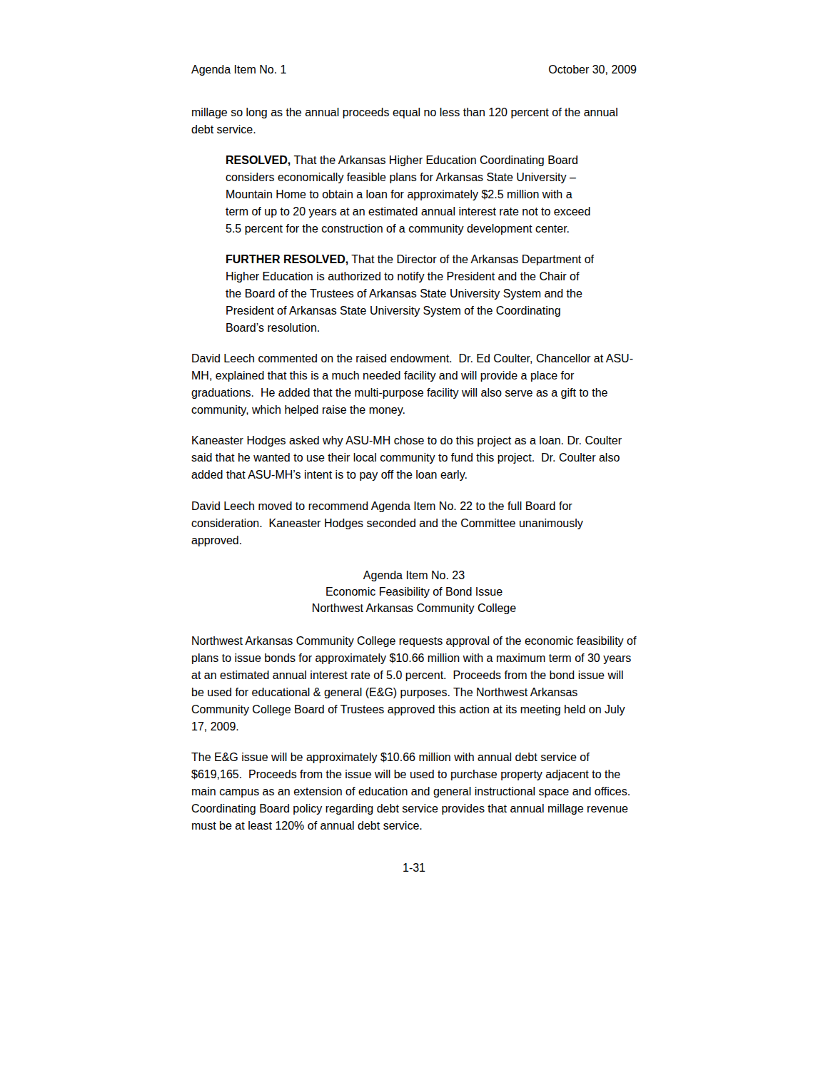Agenda Item No. 1 October 30, 2009
millage so long as the annual proceeds equal no less than 120 percent of the annual debt service.
RESOLVED, That the Arkansas Higher Education Coordinating Board considers economically feasible plans for Arkansas State University – Mountain Home to obtain a loan for approximately $2.5 million with a term of up to 20 years at an estimated annual interest rate not to exceed 5.5 percent for the construction of a community development center.
FURTHER RESOLVED, That the Director of the Arkansas Department of Higher Education is authorized to notify the President and the Chair of the Board of the Trustees of Arkansas State University System and the President of Arkansas State University System of the Coordinating Board’s resolution.
David Leech commented on the raised endowment. Dr. Ed Coulter, Chancellor at ASU-MH, explained that this is a much needed facility and will provide a place for graduations. He added that the multi-purpose facility will also serve as a gift to the community, which helped raise the money.
Kaneaster Hodges asked why ASU-MH chose to do this project as a loan. Dr. Coulter said that he wanted to use their local community to fund this project. Dr. Coulter also added that ASU-MH’s intent is to pay off the loan early.
David Leech moved to recommend Agenda Item No. 22 to the full Board for consideration. Kaneaster Hodges seconded and the Committee unanimously approved.
Agenda Item No. 23
Economic Feasibility of Bond Issue
Northwest Arkansas Community College
Northwest Arkansas Community College requests approval of the economic feasibility of plans to issue bonds for approximately $10.66 million with a maximum term of 30 years at an estimated annual interest rate of 5.0 percent. Proceeds from the bond issue will be used for educational & general (E&G) purposes. The Northwest Arkansas Community College Board of Trustees approved this action at its meeting held on July 17, 2009.
The E&G issue will be approximately $10.66 million with annual debt service of $619,165. Proceeds from the issue will be used to purchase property adjacent to the main campus as an extension of education and general instructional space and offices. Coordinating Board policy regarding debt service provides that annual millage revenue must be at least 120% of annual debt service.
1-31